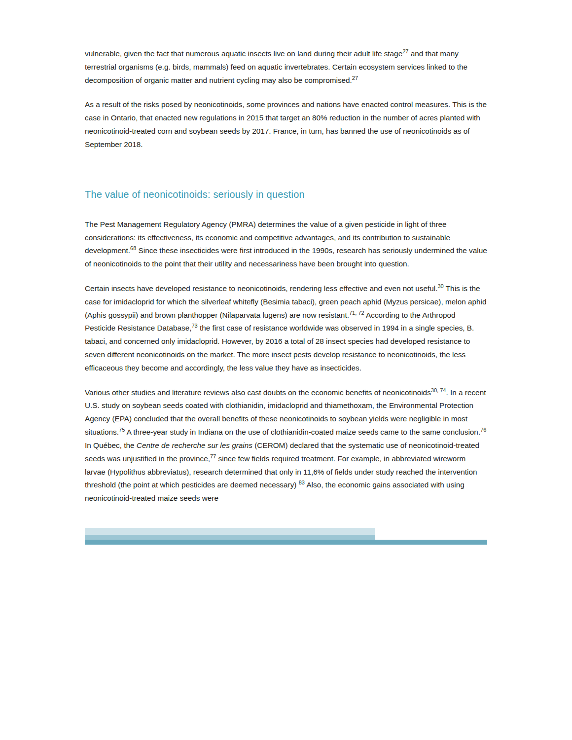vulnerable, given the fact that numerous aquatic insects live on land during their adult life stage27 and that many terrestrial organisms (e.g. birds, mammals) feed on aquatic invertebrates. Certain ecosystem services linked to the decomposition of organic matter and nutrient cycling may also be compromised.27
As a result of the risks posed by neonicotinoids, some provinces and nations have enacted control measures. This is the case in Ontario, that enacted new regulations in 2015 that target an 80% reduction in the number of acres planted with neonicotinoid-treated corn and soybean seeds by 2017. France, in turn, has banned the use of neonicotinoids as of September 2018.
The value of neonicotinoids: seriously in question
The Pest Management Regulatory Agency (PMRA) determines the value of a given pesticide in light of three considerations: its effectiveness, its economic and competitive advantages, and its contribution to sustainable development.68 Since these insecticides were first introduced in the 1990s, research has seriously undermined the value of neonicotinoids to the point that their utility and necessariness have been brought into question.
Certain insects have developed resistance to neonicotinoids, rendering less effective and even not useful.30 This is the case for imidacloprid for which the silverleaf whitefly (Besimia tabaci), green peach aphid (Myzus persicae), melon aphid (Aphis gossypii) and brown planthopper (Nilaparvata lugens) are now resistant.71, 72 According to the Arthropod Pesticide Resistance Database,73 the first case of resistance worldwide was observed in 1994 in a single species, B. tabaci, and concerned only imidacloprid. However, by 2016 a total of 28 insect species had developed resistance to seven different neonicotinoids on the market. The more insect pests develop resistance to neonicotinoids, the less efficaceous they become and accordingly, the less value they have as insecticides.
Various other studies and literature reviews also cast doubts on the economic benefits of neonicotinoids30, 74. In a recent U.S. study on soybean seeds coated with clothianidin, imidacloprid and thiamethoxam, the Environmental Protection Agency (EPA) concluded that the overall benefits of these neonicotinoids to soybean yields were negligible in most situations.75 A three-year study in Indiana on the use of clothianidin-coated maize seeds came to the same conclusion.76 In Québec, the Centre de recherche sur les grains (CEROM) declared that the systematic use of neonicotinoid-treated seeds was unjustified in the province,77 since few fields required treatment. For example, in abbreviated wireworm larvae (Hypolithus abbreviatus), research determined that only in 11,6% of fields under study reached the intervention threshold (the point at which pesticides are deemed necessary) 83 Also, the economic gains associated with using neonicotinoid-treated maize seeds were